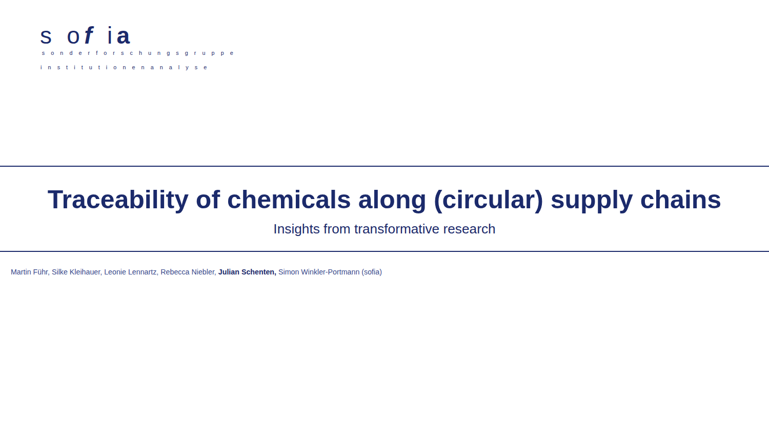s of ia
s o n d e r f o r s c h u n g s g r u p p e
i n s t i t u t i o n e n a n a l y s e
Traceability of chemicals along (circular) supply chains
Insights from transformative research
Martin Führ, Silke Kleihauer, Leonie Lennartz, Rebecca Niebler, Julian Schenten, Simon Winkler-Portmann (sofia)